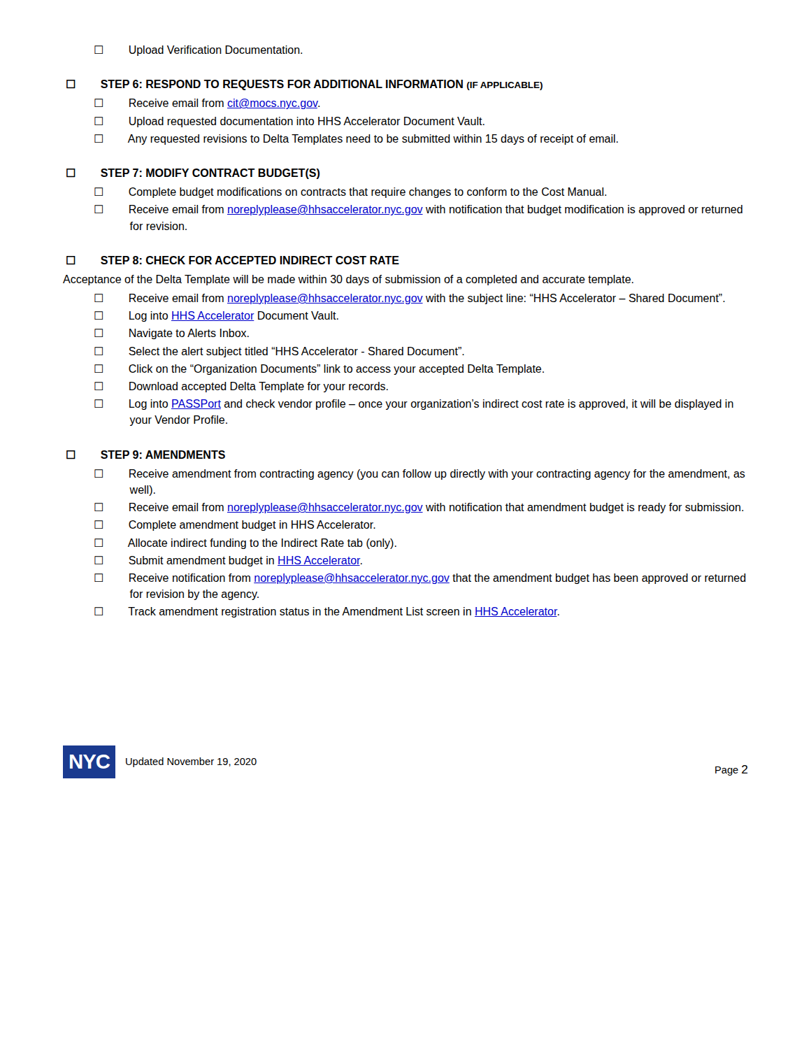☐ Upload Verification Documentation.
☐ STEP 6: RESPOND TO REQUESTS FOR ADDITIONAL INFORMATION (IF APPLICABLE)
☐ Receive email from cit@mocs.nyc.gov.
☐ Upload requested documentation into HHS Accelerator Document Vault.
☐ Any requested revisions to Delta Templates need to be submitted within 15 days of receipt of email.
☐ STEP 7: MODIFY CONTRACT BUDGET(S)
☐ Complete budget modifications on contracts that require changes to conform to the Cost Manual.
☐ Receive email from noreplyplease@hhsaccelerator.nyc.gov with notification that budget modification is approved or returned for revision.
☐ STEP 8: CHECK FOR ACCEPTED INDIRECT COST RATE
Acceptance of the Delta Template will be made within 30 days of submission of a completed and accurate template.
☐ Receive email from noreplyplease@hhsaccelerator.nyc.gov with the subject line: “HHS Accelerator – Shared Document”.
☐ Log into HHS Accelerator Document Vault.
☐ Navigate to Alerts Inbox.
☐ Select the alert subject titled “HHS Accelerator - Shared Document”.
☐ Click on the “Organization Documents” link to access your accepted Delta Template.
☐ Download accepted Delta Template for your records.
☐ Log into PASSPort and check vendor profile – once your organization’s indirect cost rate is approved, it will be displayed in your Vendor Profile.
☐ STEP 9: AMENDMENTS
☐ Receive amendment from contracting agency (you can follow up directly with your contracting agency for the amendment, as well).
☐ Receive email from noreplyplease@hhsaccelerator.nyc.gov with notification that amendment budget is ready for submission.
☐ Complete amendment budget in HHS Accelerator.
☐ Allocate indirect funding to the Indirect Rate tab (only).
☐ Submit amendment budget in HHS Accelerator.
☐ Receive notification from noreplyplease@hhsaccelerator.nyc.gov that the amendment budget has been approved or returned for revision by the agency.
☐ Track amendment registration status in the Amendment List screen in HHS Accelerator.
NYC Updated November 19, 2020
Page 2